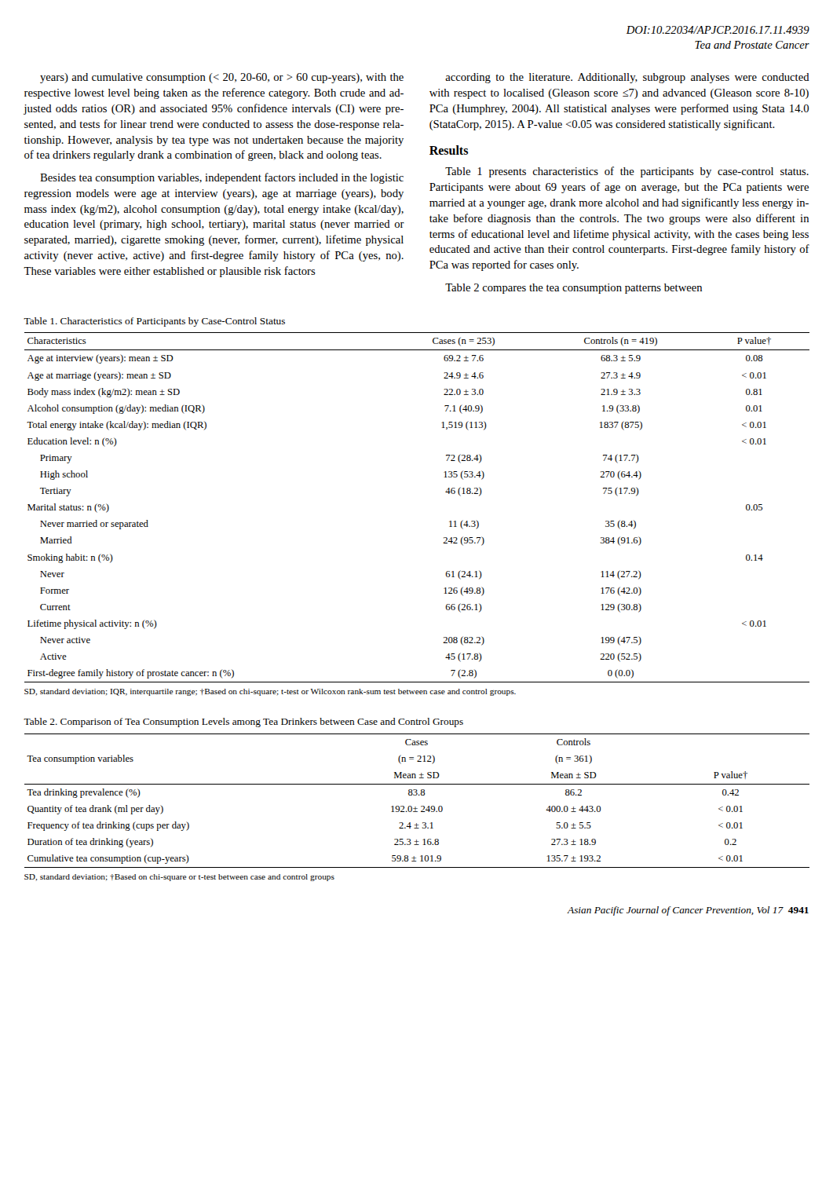DOI:10.22034/APJCP.2016.17.11.4939
Tea and Prostate Cancer
years) and cumulative consumption (< 20, 20-60, or > 60 cup-years), with the respective lowest level being taken as the reference category. Both crude and adjusted odds ratios (OR) and associated 95% confidence intervals (CI) were presented, and tests for linear trend were conducted to assess the dose-response relationship. However, analysis by tea type was not undertaken because the majority of tea drinkers regularly drank a combination of green, black and oolong teas.
Besides tea consumption variables, independent factors included in the logistic regression models were age at interview (years), age at marriage (years), body mass index (kg/m2), alcohol consumption (g/day), total energy intake (kcal/day), education level (primary, high school, tertiary), marital status (never married or separated, married), cigarette smoking (never, former, current), lifetime physical activity (never active, active) and first-degree family history of PCa (yes, no). These variables were either established or plausible risk factors
according to the literature. Additionally, subgroup analyses were conducted with respect to localised (Gleason score ≤7) and advanced (Gleason score 8-10) PCa (Humphrey, 2004). All statistical analyses were performed using Stata 14.0 (StataCorp, 2015). A P-value <0.05 was considered statistically significant.
Results
Table 1 presents characteristics of the participants by case-control status. Participants were about 69 years of age on average, but the PCa patients were married at a younger age, drank more alcohol and had significantly less energy intake before diagnosis than the controls. The two groups were also different in terms of educational level and lifetime physical activity, with the cases being less educated and active than their control counterparts. First-degree family history of PCa was reported for cases only.
Table 2 compares the tea consumption patterns between
Table 1. Characteristics of Participants by Case-Control Status
| Characteristics | Cases (n = 253) | Controls (n = 419) | P value† |
| --- | --- | --- | --- |
| Age at interview (years): mean ± SD | 69.2 ± 7.6 | 68.3 ± 5.9 | 0.08 |
| Age at marriage (years): mean ± SD | 24.9 ± 4.6 | 27.3 ± 4.9 | < 0.01 |
| Body mass index (kg/m2): mean ± SD | 22.0 ± 3.0 | 21.9 ± 3.3 | 0.81 |
| Alcohol consumption (g/day): median (IQR) | 7.1 (40.9) | 1.9 (33.8) | 0.01 |
| Total energy intake (kcal/day): median (IQR) | 1,519 (113) | 1837 (875) | < 0.01 |
| Education level: n (%) | | | < 0.01 |
| Primary | 72 (28.4) | 74 (17.7) | |
| High school | 135 (53.4) | 270 (64.4) | |
| Tertiary | 46 (18.2) | 75 (17.9) | |
| Marital status: n (%) | | | 0.05 |
| Never married or separated | 11 (4.3) | 35 (8.4) | |
| Married | 242 (95.7) | 384 (91.6) | |
| Smoking habit: n (%) | | | 0.14 |
| Never | 61 (24.1) | 114 (27.2) | |
| Former | 126 (49.8) | 176 (42.0) | |
| Current | 66 (26.1) | 129 (30.8) | |
| Lifetime physical activity: n (%) | | | < 0.01 |
| Never active | 208 (82.2) | 199 (47.5) | |
| Active | 45 (17.8) | 220 (52.5) | |
| First-degree family history of prostate cancer: n (%) | 7 (2.8) | 0 (0.0) | |
SD, standard deviation; IQR, interquartile range; †Based on chi-square; t-test or Wilcoxon rank-sum test between case and control groups.
Table 2. Comparison of Tea Consumption Levels among Tea Drinkers between Case and Control Groups
| | Cases | Controls | |
| --- | --- | --- | --- |
| Tea consumption variables | (n = 212) | (n = 361) | |
| | Mean ± SD | Mean ± SD | P value† |
| Tea drinking prevalence (%) | 83.8 | 86.2 | 0.42 |
| Quantity of tea drank (ml per day) | 192.0± 249.0 | 400.0 ± 443.0 | < 0.01 |
| Frequency of tea drinking (cups per day) | 2.4 ± 3.1 | 5.0 ± 5.5 | < 0.01 |
| Duration of tea drinking (years) | 25.3 ± 16.8 | 27.3 ± 18.9 | 0.2 |
| Cumulative tea consumption (cup-years) | 59.8 ± 101.9 | 135.7 ± 193.2 | < 0.01 |
SD, standard deviation; †Based on chi-square or t-test between case and control groups
Asian Pacific Journal of Cancer Prevention, Vol 17 4941